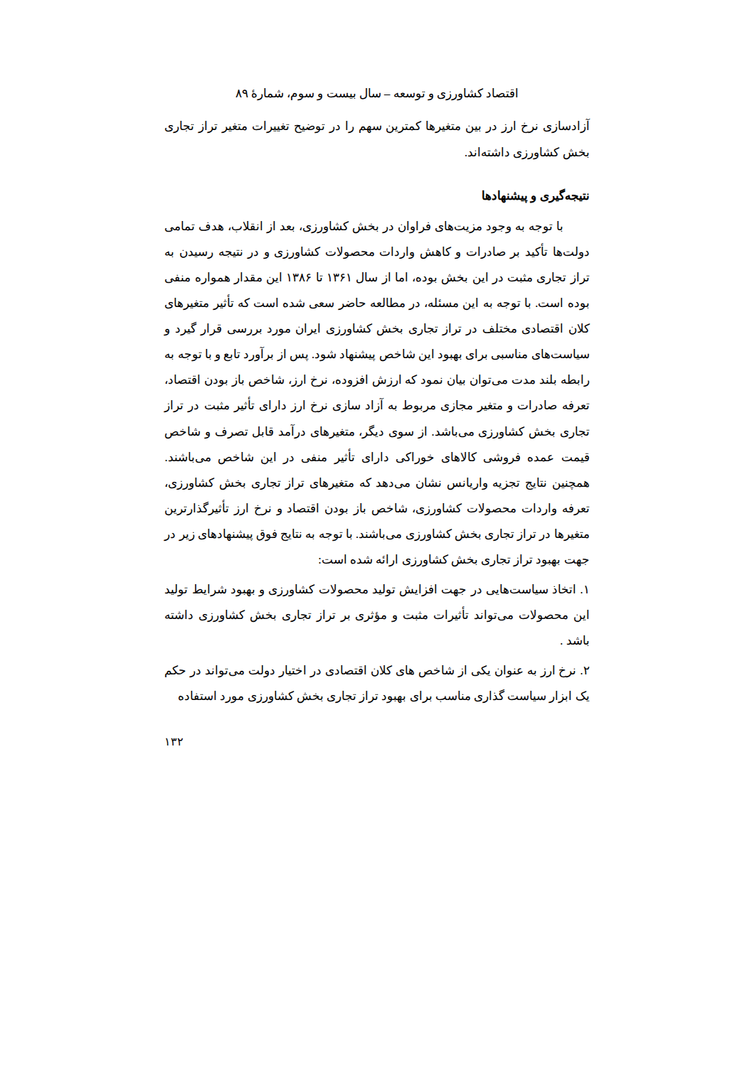اقتصاد کشاورزی و توسعه – سال بیست و سوم، شمارهٔ ۸۹
آزادسازی نرخ ارز در بین متغیرها کمترین سهم را در توضیح تغییرات متغیر تراز تجاری بخش کشاورزی داشته‌اند.
نتیجه‌گیری و پیشنهادها
با توجه به وجود مزیت‌های فراوان در بخش کشاورزی، بعد از انقلاب، هدف تمامی دولت‌ها تأکید بر صادرات و کاهش واردات محصولات کشاورزی و در نتیجه رسیدن به تراز تجاری مثبت در این بخش بوده، اما از سال ۱۳۶۱ تا ۱۳۸۶ این مقدار همواره منفی بوده است. با توجه به این مسئله، در مطالعه حاضر سعی شده است که تأثیر متغیرهای کلان اقتصادی مختلف در تراز تجاری بخش کشاورزی ایران مورد بررسی قرار گیرد و سیاست‌های مناسبی برای بهبود این شاخص پیشنهاد شود. پس از برآورد تابع و با توجه به رابطه بلند مدت می‌توان بیان نمود که ارزش افزوده، نرخ ارز، شاخص باز بودن اقتصاد، تعرفه صادرات و متغیر مجازی مربوط به آزاد سازی نرخ ارز دارای تأثیر مثبت در تراز تجاری بخش کشاورزی می‌باشد. از سوی دیگر، متغیرهای درآمد قابل تصرف و شاخص قیمت عمده فروشی کالاهای خوراکی دارای تأثیر منفی در این شاخص می‌باشند. همچنین نتایج تجزیه واریانس نشان می‌دهد که متغیرهای تراز تجاری بخش کشاورزی، تعرفه واردات محصولات کشاورزی، شاخص باز بودن اقتصاد و نرخ ارز تأثیرگذارترین متغیرها در تراز تجاری بخش کشاورزی می‌باشند. با توجه به نتایج فوق پیشنهادهای زیر در جهت بهبود تراز تجاری بخش کشاورزی ارائه شده است:
۱. اتخاذ سیاست‌هایی در جهت افزایش تولید محصولات کشاورزی و بهبود شرایط تولید این محصولات می‌تواند تأثیرات مثبت و مؤثری بر تراز تجاری بخش کشاورزی داشته باشد .
۲. نرخ ارز به عنوان یکی از شاخص های کلان اقتصادی در اختیار دولت می‌تواند در حکم یک ابزار سیاست گذاری مناسب برای بهبود تراز تجاری بخش کشاورزی مورد استفاده
۱۳۲